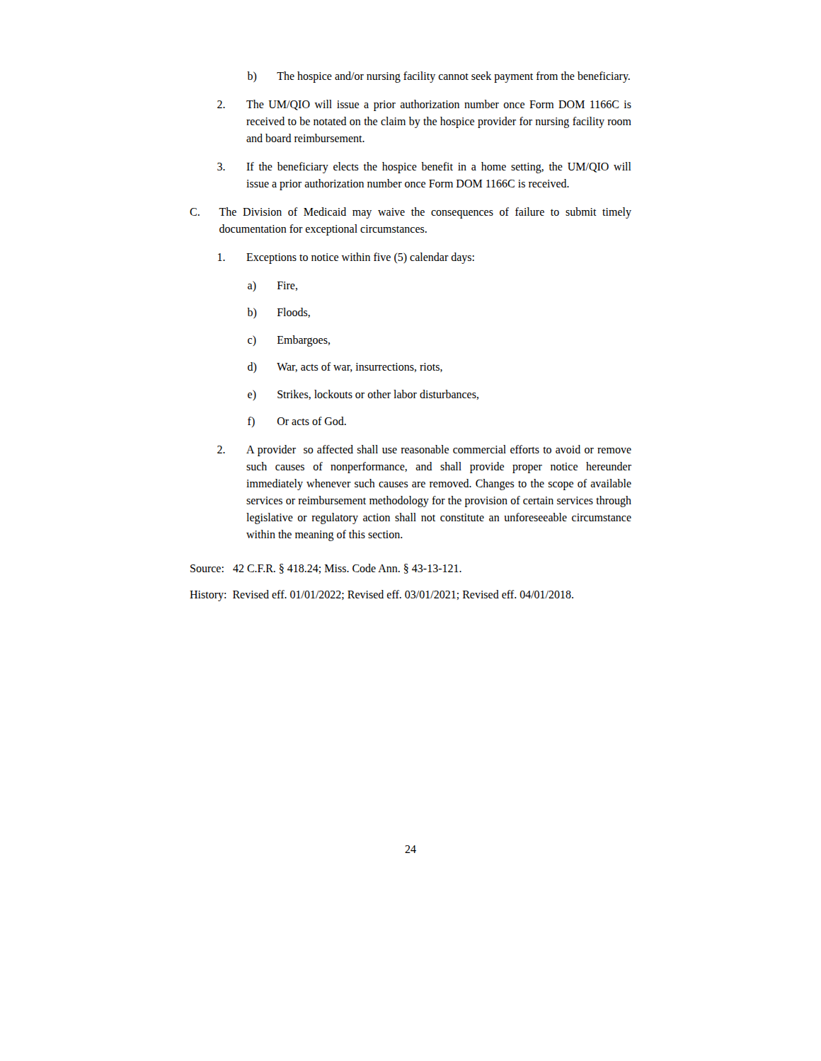b)
The hospice and/or nursing facility cannot seek payment from the beneficiary.
2.
The UM/QIO will issue a prior authorization number once Form DOM 1166C is received to be notated on the claim by the hospice provider for nursing facility room and board reimbursement.
3.
If the beneficiary elects the hospice benefit in a home setting, the UM/QIO will issue a prior authorization number once Form DOM 1166C is received.
C.
The Division of Medicaid may waive the consequences of failure to submit timely documentation for exceptional circumstances.
1.
Exceptions to notice within five (5) calendar days:
a)
Fire,
b)
Floods,
c)
Embargoes,
d)
War, acts of war, insurrections, riots,
e)
Strikes, lockouts or other labor disturbances,
f)
Or acts of God.
2.
A provider so affected shall use reasonable commercial efforts to avoid or remove such causes of nonperformance, and shall provide proper notice hereunder immediately whenever such causes are removed. Changes to the scope of available services or reimbursement methodology for the provision of certain services through legislative or regulatory action shall not constitute an unforeseeable circumstance within the meaning of this section.
Source: 42 C.F.R. § 418.24; Miss. Code Ann. § 43-13-121.
History: Revised eff. 01/01/2022; Revised eff. 03/01/2021; Revised eff. 04/01/2018.
24